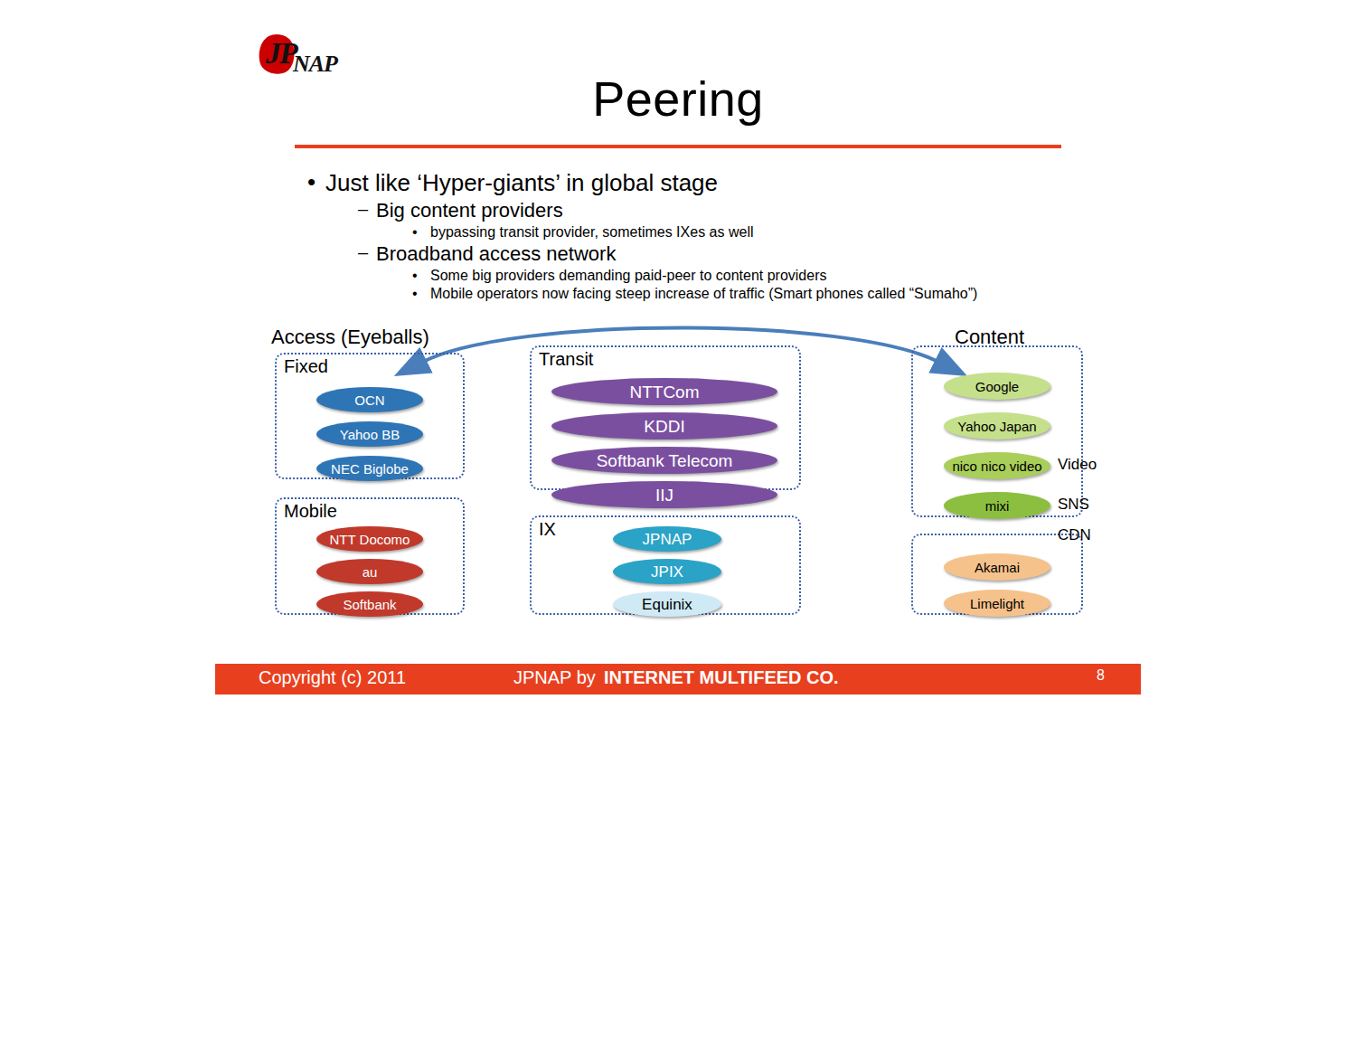JP
NAP
Peering
Just like ‘Hyper-giants’ in global stage
Big content providers
bypassing transit provider, sometimes IXes as well
Broadband access network
Some big providers demanding paid-peer to content providers
Mobile operators now facing steep increase of traffic (Smart phones called “Sumaho”)
Access (Eyeballs)
Content
Fixed
OCN
Yahoo BB
NEC Biglobe
Mobile
NTT Docomo
au
Softbank
Transit
NTTCom
KDDI
Softbank Telecom
IIJ
IX
JPNAP
JPIX
Equinix
Google
Yahoo Japan
nico nico video
mixi
Video
SNS
CDN
Akamai
Limelight
Copyright (c) 2011
JPNAP by
INTERNET MULTIFEED CO.
8